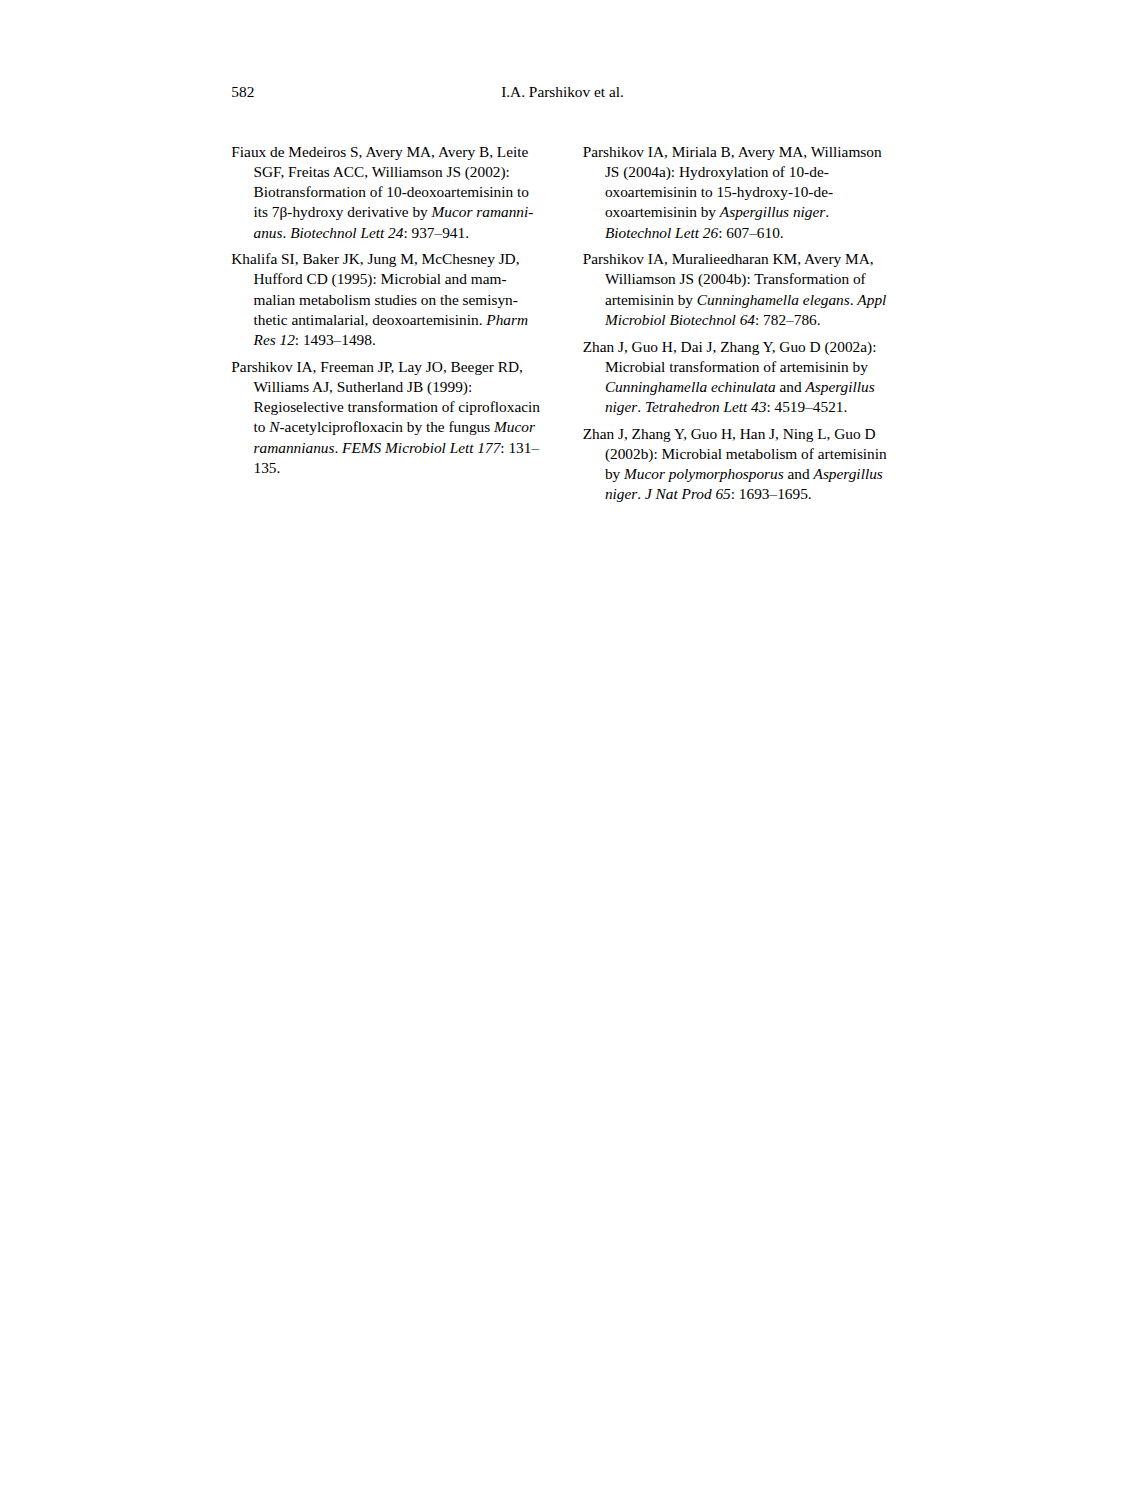582
I.A. Parshikov et al.
Fiaux de Medeiros S, Avery MA, Avery B, Leite SGF, Freitas ACC, Williamson JS (2002): Biotransformation of 10-deoxoartemisinin to its 7β-hydroxy derivative by Mucor ramannianus. Biotechnol Lett 24: 937–941.
Khalifa SI, Baker JK, Jung M, McChesney JD, Hufford CD (1995): Microbial and mammalian metabolism studies on the semisynthetic antimalarial, deoxoartemisinin. Pharm Res 12: 1493–1498.
Parshikov IA, Freeman JP, Lay JO, Beeger RD, Williams AJ, Sutherland JB (1999): Regioselective transformation of ciprofloxacin to N-acetylciprofloxacin by the fungus Mucor ramannianus. FEMS Microbiol Lett 177: 131–135.
Parshikov IA, Miriala B, Avery MA, Williamson JS (2004a): Hydroxylation of 10-deoxoartemisinin to 15-hydroxy-10-deoxoartemisinin by Aspergillus niger. Biotechnol Lett 26: 607–610.
Parshikov IA, Muralieedharan KM, Avery MA, Williamson JS (2004b): Transformation of artemisinin by Cunninghamella elegans. Appl Microbiol Biotechnol 64: 782–786.
Zhan J, Guo H, Dai J, Zhang Y, Guo D (2002a): Microbial transformation of artemisinin by Cunninghamella echinulata and Aspergillus niger. Tetrahedron Lett 43: 4519–4521.
Zhan J, Zhang Y, Guo H, Han J, Ning L, Guo D (2002b): Microbial metabolism of artemisinin by Mucor polymorphosporus and Aspergillus niger. J Nat Prod 65: 1693–1695.